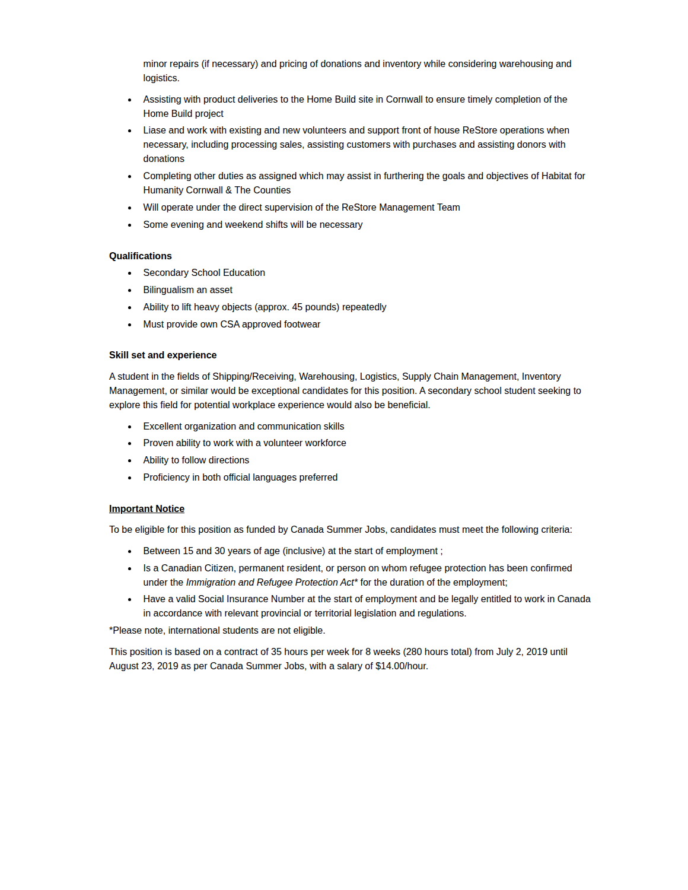minor repairs (if necessary) and pricing of donations and inventory while considering warehousing and logistics.
Assisting with product deliveries to the Home Build site in Cornwall to ensure timely completion of the Home Build project
Liase and work with existing and new volunteers and support front of house ReStore operations when necessary, including processing sales, assisting customers with purchases and assisting donors with donations
Completing other duties as assigned which may assist in furthering the goals and objectives of Habitat for Humanity Cornwall & The Counties
Will operate under the direct supervision of the ReStore Management Team
Some evening and weekend shifts will be necessary
Qualifications
Secondary School Education
Bilingualism an asset
Ability to lift heavy objects (approx. 45 pounds) repeatedly
Must provide own CSA approved footwear
Skill set and experience
A student in the fields of Shipping/Receiving, Warehousing, Logistics, Supply Chain Management, Inventory Management, or similar would be exceptional candidates for this position. A secondary school student seeking to explore this field for potential workplace experience would also be beneficial.
Excellent organization and communication skills
Proven ability to work with a volunteer workforce
Ability to follow directions
Proficiency in both official languages preferred
Important Notice
To be eligible for this position as funded by Canada Summer Jobs, candidates must meet the following criteria:
Between 15 and 30 years of age (inclusive) at the start of employment ;
Is a Canadian Citizen, permanent resident, or person on whom refugee protection has been confirmed under the Immigration and Refugee Protection Act* for the duration of the employment;
Have a valid Social Insurance Number at the start of employment and be legally entitled to work in Canada in accordance with relevant provincial or territorial legislation and regulations.
*Please note, international students are not eligible.
This position is based on a contract of 35 hours per week for 8 weeks (280 hours total) from July 2, 2019 until August 23, 2019 as per Canada Summer Jobs, with a salary of $14.00/hour.